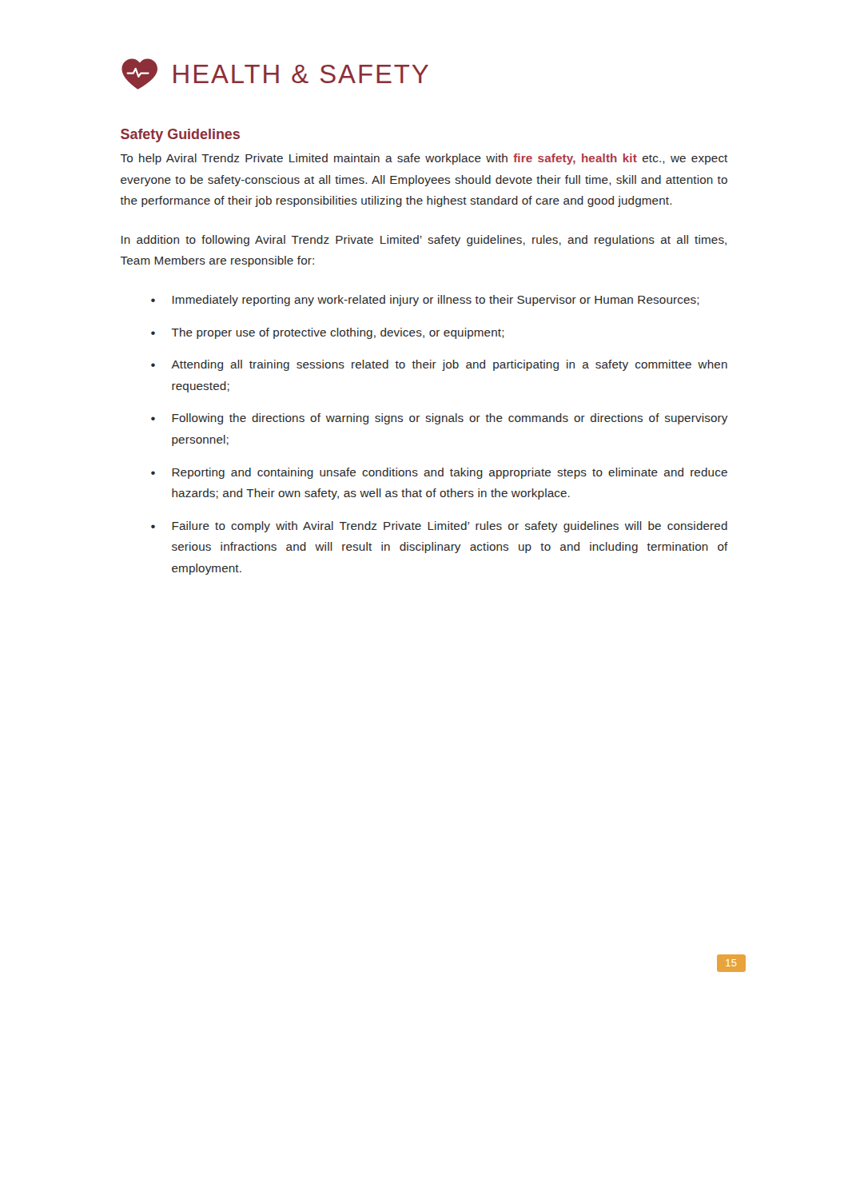Health & Safety
Safety Guidelines
To help Aviral Trendz Private Limited maintain a safe workplace with fire safety, health kit etc., we expect everyone to be safety-conscious at all times. All Employees should devote their full time, skill and attention to the performance of their job responsibilities utilizing the highest standard of care and good judgment.
In addition to following Aviral Trendz Private Limited’ safety guidelines, rules, and regulations at all times, Team Members are responsible for:
Immediately reporting any work-related injury or illness to their Supervisor or Human Resources;
The proper use of protective clothing, devices, or equipment;
Attending all training sessions related to their job and participating in a safety committee when requested;
Following the directions of warning signs or signals or the commands or directions of supervisory personnel;
Reporting and containing unsafe conditions and taking appropriate steps to eliminate and reduce hazards; and Their own safety, as well as that of others in the workplace.
Failure to comply with Aviral Trendz Private Limited’ rules or safety guidelines will be considered serious infractions and will result in disciplinary actions up to and including termination of employment.
15